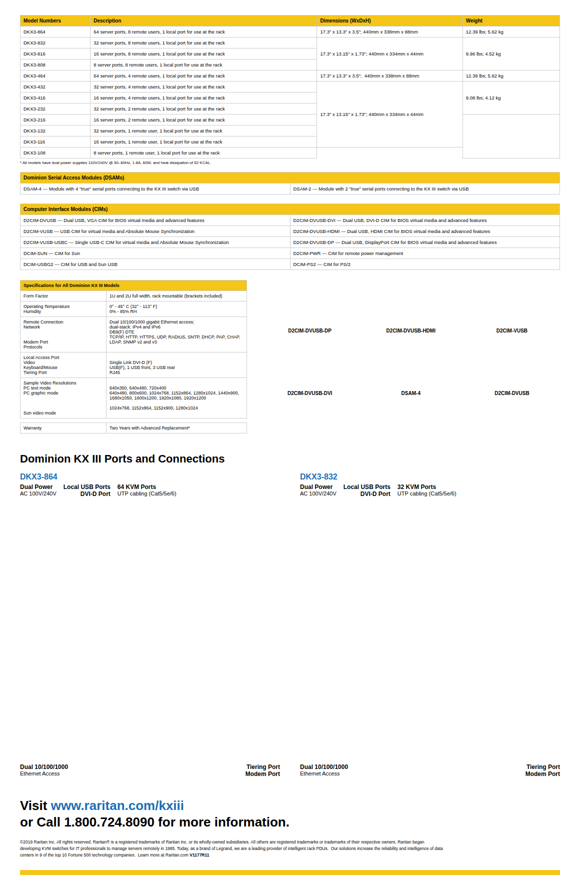| Model Numbers | Description | Dimensions (WxDxH) | Weight |
| --- | --- | --- | --- |
| DKX3-864 | 64 server ports, 8 remote users, 1 local port for use at the rack | 17.3" x 13.3" x 3.5"; 440mm x 338mm x 88mm | 12.39 lbs; 5.62 kg |
| DKX3-832 | 32 server ports, 8 remote users, 1 local port for use at the rack | 17.3" x 13.15'' x 1.73''; 440mm x 334mm x 44mm | 9.96 lbs; 4.52 kg |
| DKX3-816 | 16 server ports, 8 remote users, 1 local port for use at the rack |
| DKX3-808 | 8 server ports, 8 remote users, 1 local port for use at the rack |
| DKX3-464 | 64 server ports, 4 remote users, 1 local port for use at the rack | 17.3" x 13.3" x 3.5"; 440mm x 338mm x 88mm | 12.39 lbs; 5.62 kg |
| DKX3-432 | 32 server ports, 4 remote users, 1 local port for use at the rack | 17.3" x 13.15'' x 1.73''; 440mm x 334mm x 44mm | 9.08 lbs; 4.12 kg |
| DKX3-416 | 16 server ports, 4 remote users, 1 local port for use at the rack |
| DKX3-232 | 32 server ports, 2 remote users, 1 local port for use at the rack |
| DKX3-216 | 16 server ports, 2 remote users, 1 local port for use at the rack | |
| DKX3-132 | 32 server ports, 1 remote user, 1 local port for use at the rack |
| DKX3-116 | 16 server ports, 1 remote user, 1 local port for use at the rack |
| DKX3-108 | 8 server ports, 1 remote user, 1 local port for use at the rack |
* All models have dual power supplies 110V/240V @ 50–60Hz, 1.8A, 60W, and heat dissipation of 52 KCAL.
| Dominion Serial Access Modules (DSAMs) |
| DSAM-4 — Module with 4 "true" serial ports connecting to the KX III switch via USB | DSAM-2 — Module with 2 "true" serial ports connecting to the KX III switch via USB |
| Computer Interface Modules (CIMs) |
| D2CIM-DVUSB — Dual USB, VGA CIM for BIOS virtual media and advanced features | D2CIM-DVUSB-DVI — Dual USB, DVI-D CIM for BIOS virtual media and advanced features |
| D2CIM-VUSB — USB CIM for virtual media and Absolute Mouse Synchronization | D2CIM-DVUSB-HDMI — Dual USB, HDMI CIM for BIOS virtual media and advanced features |
| D2CIM-VUSB-USBC — Single USB-C CIM for virtual media and Absolute Mouse Synchronization | D2CIM-DVUSB-DP — Dual USB, DisplayPort CIM for BIOS virtual media and advanced features |
| DCIM-SUN — CIM for Sun | D2CIM-PWR — CIM for remote power management |
| DCIM-USBG2 — CIM for USB and Sun USB | DCIM-PS2 — CIM for PS/2 |
| Specifications for All Dominion KX III Models |
| Form Factor | 1U and 2U full width, rack mountable (brackets included) |
| Operating Temperature Humidity | 0° - 45° C (32° - 113° F) 0% - 85% RH |
| Remote Connection Network Modem Port Protocols | Dual 10/100/1000 gigabit Ethernet access; dual-stack: IPv4 and IPv6 DB9(F) DTE TCP/IP, HTTP, HTTPS, UDP, RADIUS, SNTP, DHCP, PAP, CHAP, LDAP, SNMP v2 and v3 |
| Local Access Port Video Keyboard/Mouse Tiering Port | Single Link DVI-D (F) USB(F), 1 USB front, 3 USB rear RJ45 |
| Sample Video Resolutions PC text mode PC graphic mode Sun video mode | 640x350, 640x480, 720x400 640x480, 800x600, 1024x768, 1152x864, 1280x1024, 1440x900, 1680x1050, 1600x1200, 1920x1080, 1920x1200 1024x768, 1152x864, 1152x900, 1280x1024 |
| Warranty | Two Years with Advanced Replacement* |
D2CIM-DVUSB-DP
D2CIM-DVUSB-HDMI
D2CIM-VUSB
D2CIM-DVUSB-DVI
DSAM-4
D2CIM-DVUSB
Dominion KX III Ports and Connections
DKX3-864
Dual Power AC 100V/240V
Local USB Ports DVI-D Port
64 KVM Ports UTP cabling (Cat5/5e/6)
Dual 10/100/1000 Ethernet Access
Tiering Port Modem Port
DKX3-832
Dual Power AC 100V/240V
Local USB Ports DVI-D Port
32 KVM Ports UTP cabling (Cat5/5e/6)
Dual 10/100/1000 Ethernet Access
Tiering Port Modem Port
Visit www.raritan.com/kxiii
or Call 1.800.724.8090 for more information.
©2019 Raritan Inc. All rights reserved. Raritan® is a registered trademarks of Raritan Inc. or its wholly-owned subsidiaries. All others are registered trademarks or trademarks of their respective owners. Raritan began developing KVM switches for IT professionals to manage servers remotely in 1985. Today, as a brand of Legrand, we are a leading provider of intelligent rack PDUs. Our solutions increase the reliability and intelligence of data centers in 9 of the top 10 Fortune 500 technology companies. Learn more at Raritan.com V1177R11